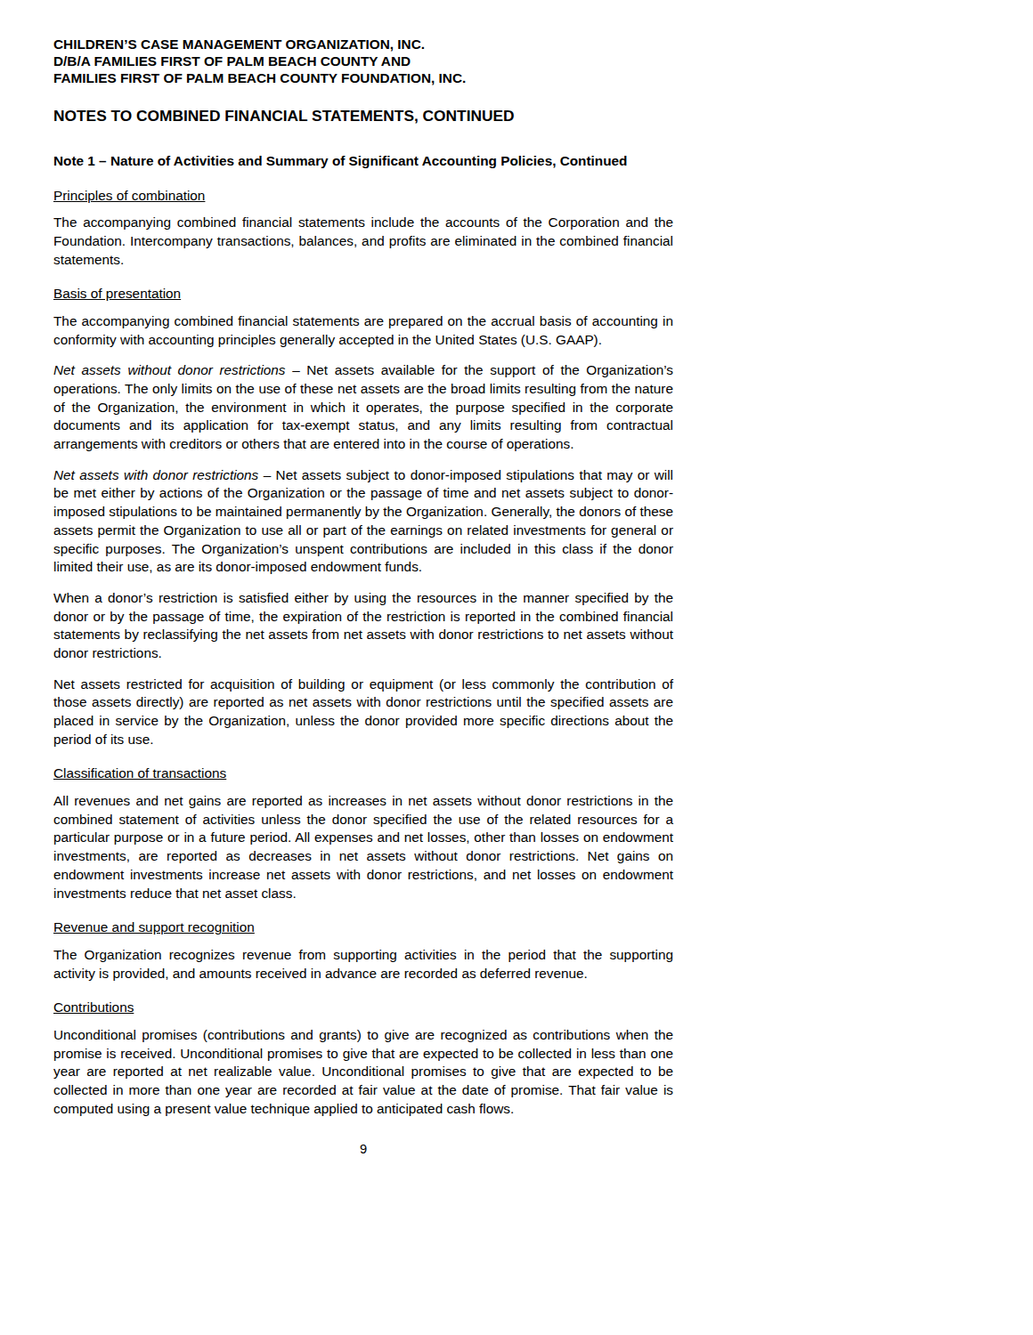CHILDREN’S CASE MANAGEMENT ORGANIZATION, INC.
D/B/A FAMILIES FIRST OF PALM BEACH COUNTY AND
FAMILIES FIRST OF PALM BEACH COUNTY FOUNDATION, INC.
NOTES TO COMBINED FINANCIAL STATEMENTS, CONTINUED
Note 1 – Nature of Activities and Summary of Significant Accounting Policies, Continued
Principles of combination
The accompanying combined financial statements include the accounts of the Corporation and the Foundation. Intercompany transactions, balances, and profits are eliminated in the combined financial statements.
Basis of presentation
The accompanying combined financial statements are prepared on the accrual basis of accounting in conformity with accounting principles generally accepted in the United States (U.S. GAAP).
Net assets without donor restrictions – Net assets available for the support of the Organization’s operations. The only limits on the use of these net assets are the broad limits resulting from the nature of the Organization, the environment in which it operates, the purpose specified in the corporate documents and its application for tax-exempt status, and any limits resulting from contractual arrangements with creditors or others that are entered into in the course of operations.
Net assets with donor restrictions – Net assets subject to donor-imposed stipulations that may or will be met either by actions of the Organization or the passage of time and net assets subject to donor-imposed stipulations to be maintained permanently by the Organization. Generally, the donors of these assets permit the Organization to use all or part of the earnings on related investments for general or specific purposes. The Organization’s unspent contributions are included in this class if the donor limited their use, as are its donor-imposed endowment funds.
When a donor’s restriction is satisfied either by using the resources in the manner specified by the donor or by the passage of time, the expiration of the restriction is reported in the combined financial statements by reclassifying the net assets from net assets with donor restrictions to net assets without donor restrictions.
Net assets restricted for acquisition of building or equipment (or less commonly the contribution of those assets directly) are reported as net assets with donor restrictions until the specified assets are placed in service by the Organization, unless the donor provided more specific directions about the period of its use.
Classification of transactions
All revenues and net gains are reported as increases in net assets without donor restrictions in the combined statement of activities unless the donor specified the use of the related resources for a particular purpose or in a future period. All expenses and net losses, other than losses on endowment investments, are reported as decreases in net assets without donor restrictions. Net gains on endowment investments increase net assets with donor restrictions, and net losses on endowment investments reduce that net asset class.
Revenue and support recognition
The Organization recognizes revenue from supporting activities in the period that the supporting activity is provided, and amounts received in advance are recorded as deferred revenue.
Contributions
Unconditional promises (contributions and grants) to give are recognized as contributions when the promise is received. Unconditional promises to give that are expected to be collected in less than one year are reported at net realizable value. Unconditional promises to give that are expected to be collected in more than one year are recorded at fair value at the date of promise. That fair value is computed using a present value technique applied to anticipated cash flows.
9